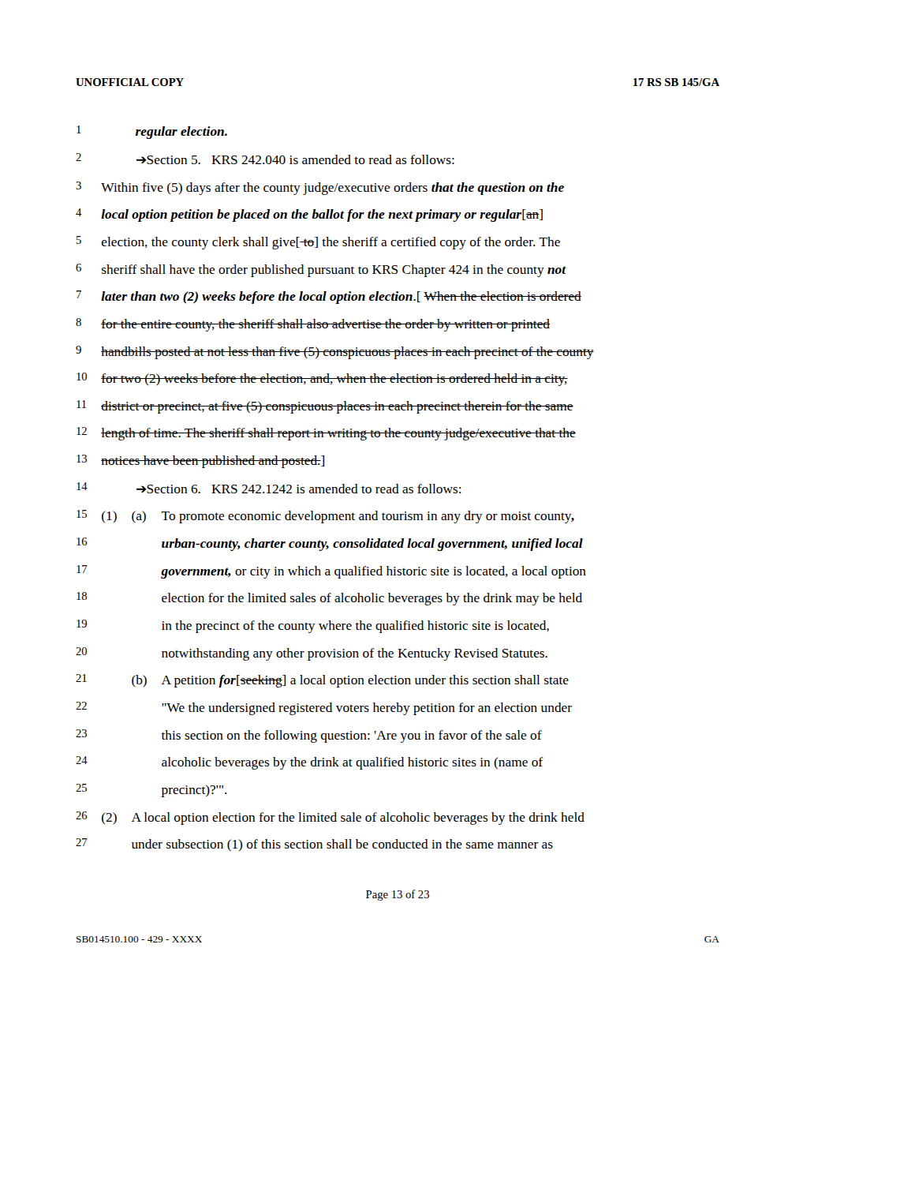UNOFFICIAL COPY 17 RS SB 145/GA
1
regular election.
2
➔Section 5. KRS 242.040 is amended to read as follows:
3
Within five (5) days after the county judge/executive orders that the question on the
4
local option petition be placed on the ballot for the next primary or regular[an]
5
election, the county clerk shall give[ to] the sheriff a certified copy of the order. The
6
sheriff shall have the order published pursuant to KRS Chapter 424 in the county not
7
later than two (2) weeks before the local option election.[ When the election is ordered
8
for the entire county, the sheriff shall also advertise the order by written or printed
9
handbills posted at not less than five (5) conspicuous places in each precinct of the county
10
for two (2) weeks before the election, and, when the election is ordered held in a city,
11
district or precinct, at five (5) conspicuous places in each precinct therein for the same
12
length of time. The sheriff shall report in writing to the county judge/executive that the
13
notices have been published and posted.]
14
➔Section 6. KRS 242.1242 is amended to read as follows:
15
(1)
(a)
To promote economic development and tourism in any dry or moist county,
16
urban-county, charter county, consolidated local government, unified local
17
government, or city in which a qualified historic site is located, a local option
18
election for the limited sales of alcoholic beverages by the drink may be held
19
in the precinct of the county where the qualified historic site is located,
20
notwithstanding any other provision of the Kentucky Revised Statutes.
21
(b)
A petition for[seeking] a local option election under this section shall state
22
"We the undersigned registered voters hereby petition for an election under
23
this section on the following question: 'Are you in favor of the sale of
24
alcoholic beverages by the drink at qualified historic sites in (name of
25
precinct)?'".
26
(2)
A local option election for the limited sale of alcoholic beverages by the drink held
27
under subsection (1) of this section shall be conducted in the same manner as
Page 13 of 23
SB014510.100 - 429 - XXXX GA